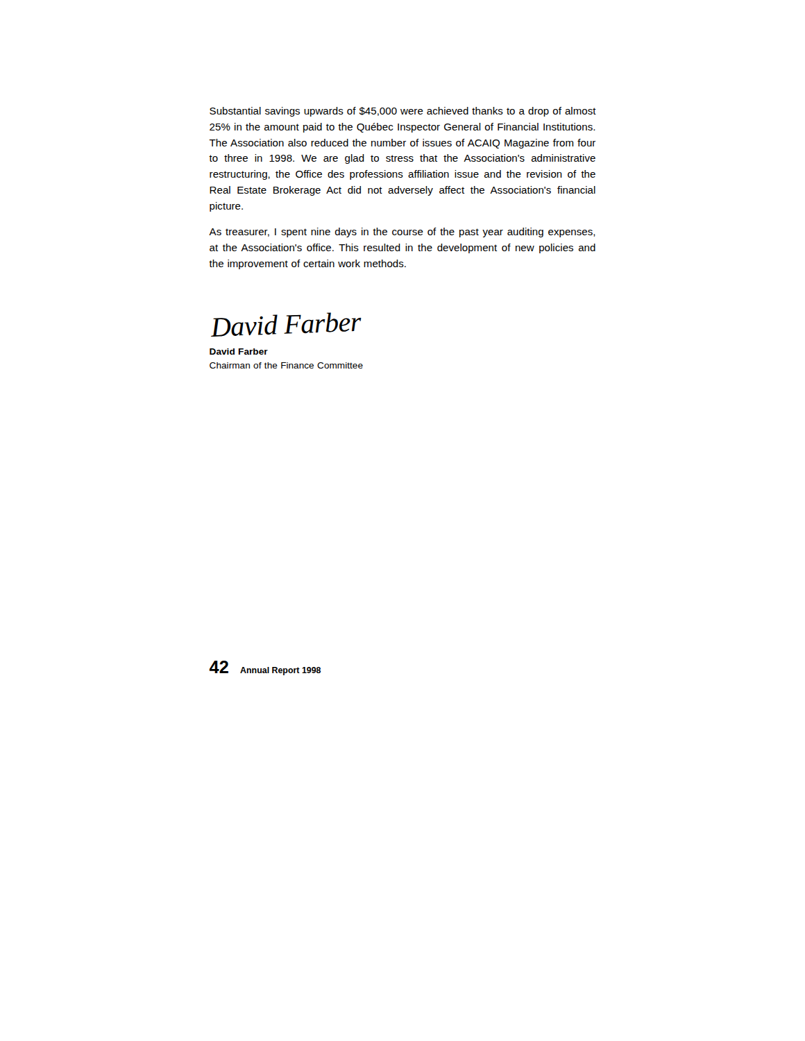Substantial savings upwards of $45,000 were achieved thanks to a drop of almost 25% in the amount paid to the Québec Inspector General of Financial Institutions. The Association also reduced the number of issues of ACAIQ Magazine from four to three in 1998. We are glad to stress that the Association's administrative restructuring, the Office des professions affiliation issue and the revision of the Real Estate Brokerage Act did not adversely affect the Association's financial picture.
As treasurer, I spent nine days in the course of the past year auditing expenses, at the Association's office. This resulted in the development of new policies and the improvement of certain work methods.
David Farber
David Farber
Chairman of the Finance Committee
42 Annual Report 1998